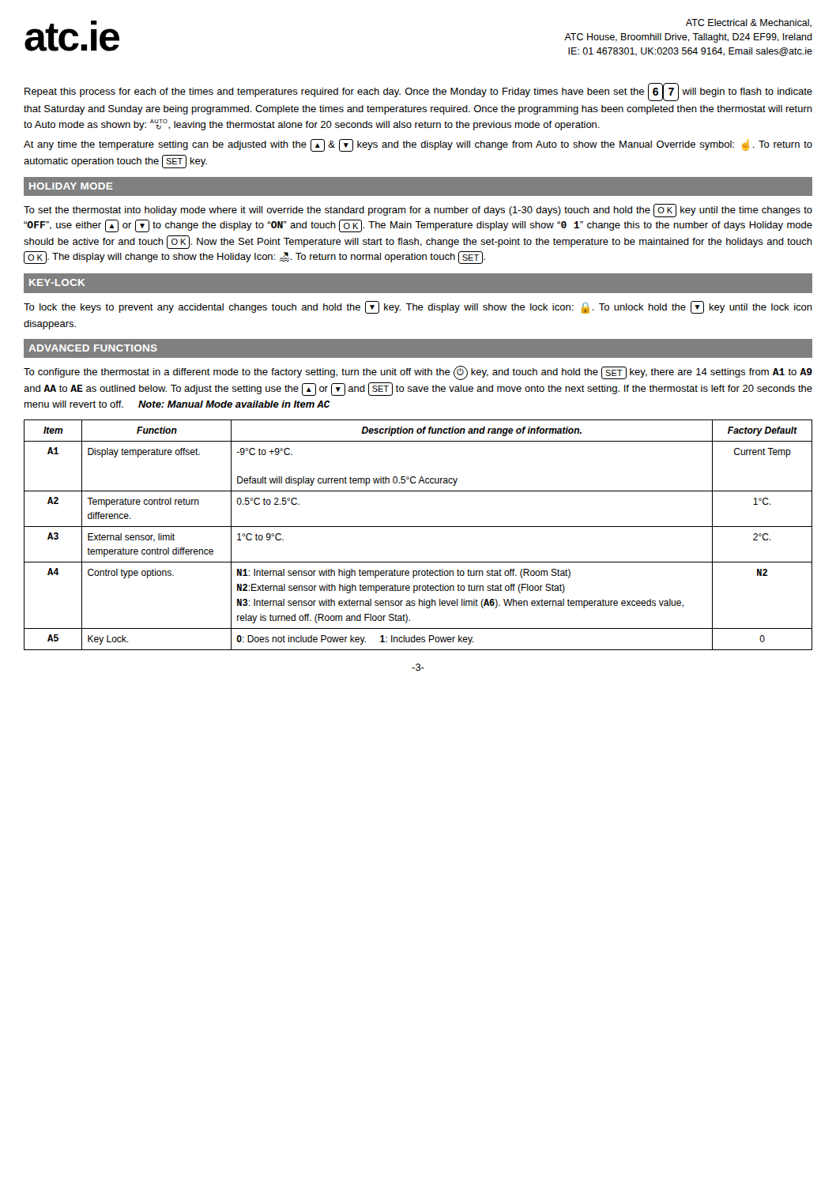atc. ie
ATC Electrical & Mechanical,
ATC House, Broomhill Drive, Tallaght, D24 EF99, Ireland
IE: 01 4678301, UK:0203 564 9164, Email sales@atc.ie
Repeat this process for each of the times and temperatures required for each day. Once the Monday to Friday times have been set the 67 will begin to flash to indicate that Saturday and Sunday are being programmed. Complete the times and temperatures required. Once the programming has been completed then the thermostat will return to Auto mode as shown by: AUTO↻, leaving the thermostat alone for 20 seconds will also return to the previous mode of operation.
At any time the temperature setting can be adjusted with the ▲ & ▼ keys and the display will change from Auto to show the Manual Override symbol: ☝. To return to automatic operation touch the SET key.
HOLIDAY MODE
To set the thermostat into holiday mode where it will override the standard program for a number of days (1-30 days) touch and hold the O K key until the time changes to “OFF”, use either ▲ or ▼ to change the display to “ON” and touch O K. The Main Temperature display will show “0 1” change this to the number of days Holiday mode should be active for and touch O K. Now the Set Point Temperature will start to flash, change the set-point to the temperature to be maintained for the holidays and touch O K. The display will change to show the Holiday Icon: 🏖. To return to normal operation touch SET.
KEY-LOCK
To lock the keys to prevent any accidental changes touch and hold the ▼ key. The display will show the lock icon: 🔒. To unlock hold the ▼ key until the lock icon disappears.
ADVANCED FUNCTIONS
To configure the thermostat in a different mode to the factory setting, turn the unit off with the ⏻ key, and touch and hold the SET key, there are 14 settings from A1 to A9 and AA to AE as outlined below. To adjust the setting use the ▲ or ▼ and SET to save the value and move onto the next setting. If the thermostat is left for 20 seconds the menu will revert to off. Note: Manual Mode available in Item AC
| Item | Function | Description of function and range of information. | Factory Default |
| --- | --- | --- | --- |
| A1 | Display temperature offset. | -9°C to +9°C. Default will display current temp with 0.5°C Accuracy | Current Temp |
| A2 | Temperature control return difference. | 0.5°C to 2.5°C. | 1°C. |
| A3 | External sensor, limit temperature control difference | 1°C to 9°C. | 2°C. |
| A4 | Control type options. | N1 : Internal sensor with high temperature protection to turn stat off. (Room Stat) N2 :External sensor with high temperature protection to turn stat off (Floor Stat) N3 : Internal sensor with external sensor as high level limit ( A6 ). When external temperature exceeds value, relay is turned off. (Room and Floor Stat). | N2 |
| A5 | Key Lock. | 0 : Does not include Power key. 1 : Includes Power key. | 0 |
-3-